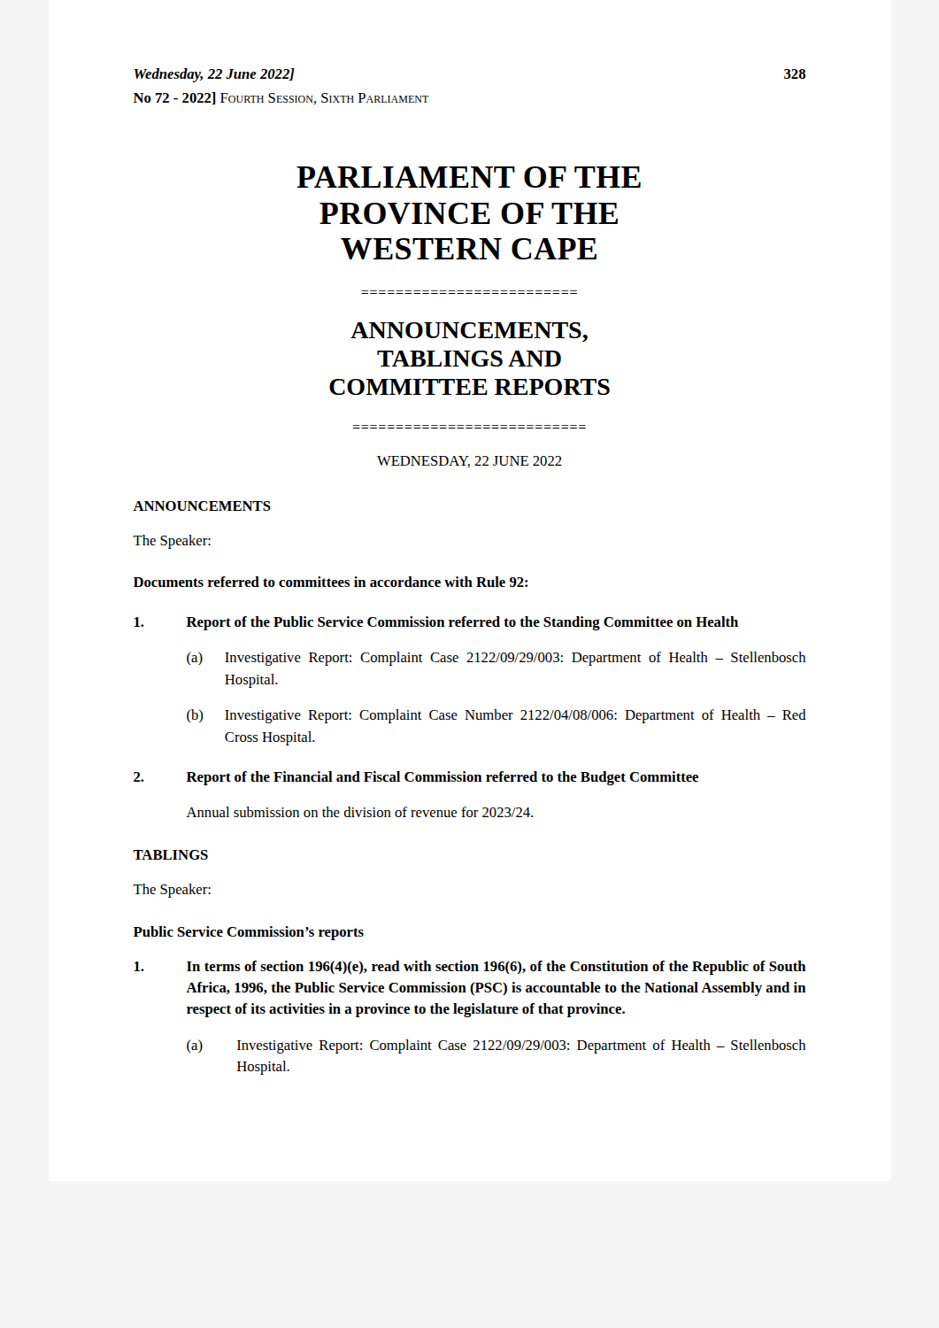Wednesday, 22 June 2022] 328
No 72 - 2022] Fourth Session, Sixth Parliament
PARLIAMENT OF THE
PROVINCE OF THE
WESTERN CAPE
=========================
ANNOUNCEMENTS,
TABLINGS AND
COMMITTEE REPORTS
===========================
WEDNESDAY, 22 JUNE 2022
ANNOUNCEMENTS
The Speaker:
Documents referred to committees in accordance with Rule 92:
1. Report of the Public Service Commission referred to the Standing Committee on Health
(a) Investigative Report: Complaint Case 2122/09/29/003: Department of Health – Stellenbosch Hospital.
(b) Investigative Report: Complaint Case Number 2122/04/08/006: Department of Health – Red Cross Hospital.
2. Report of the Financial and Fiscal Commission referred to the Budget Committee Annual submission on the division of revenue for 2023/24.
TABLINGS
The Speaker:
Public Service Commission’s reports
1. In terms of section 196(4)(e), read with section 196(6), of the Constitution of the Republic of South Africa, 1996, the Public Service Commission (PSC) is accountable to the National Assembly and in respect of its activities in a province to the legislature of that province.
(a) Investigative Report: Complaint Case 2122/09/29/003: Department of Health – Stellenbosch Hospital.